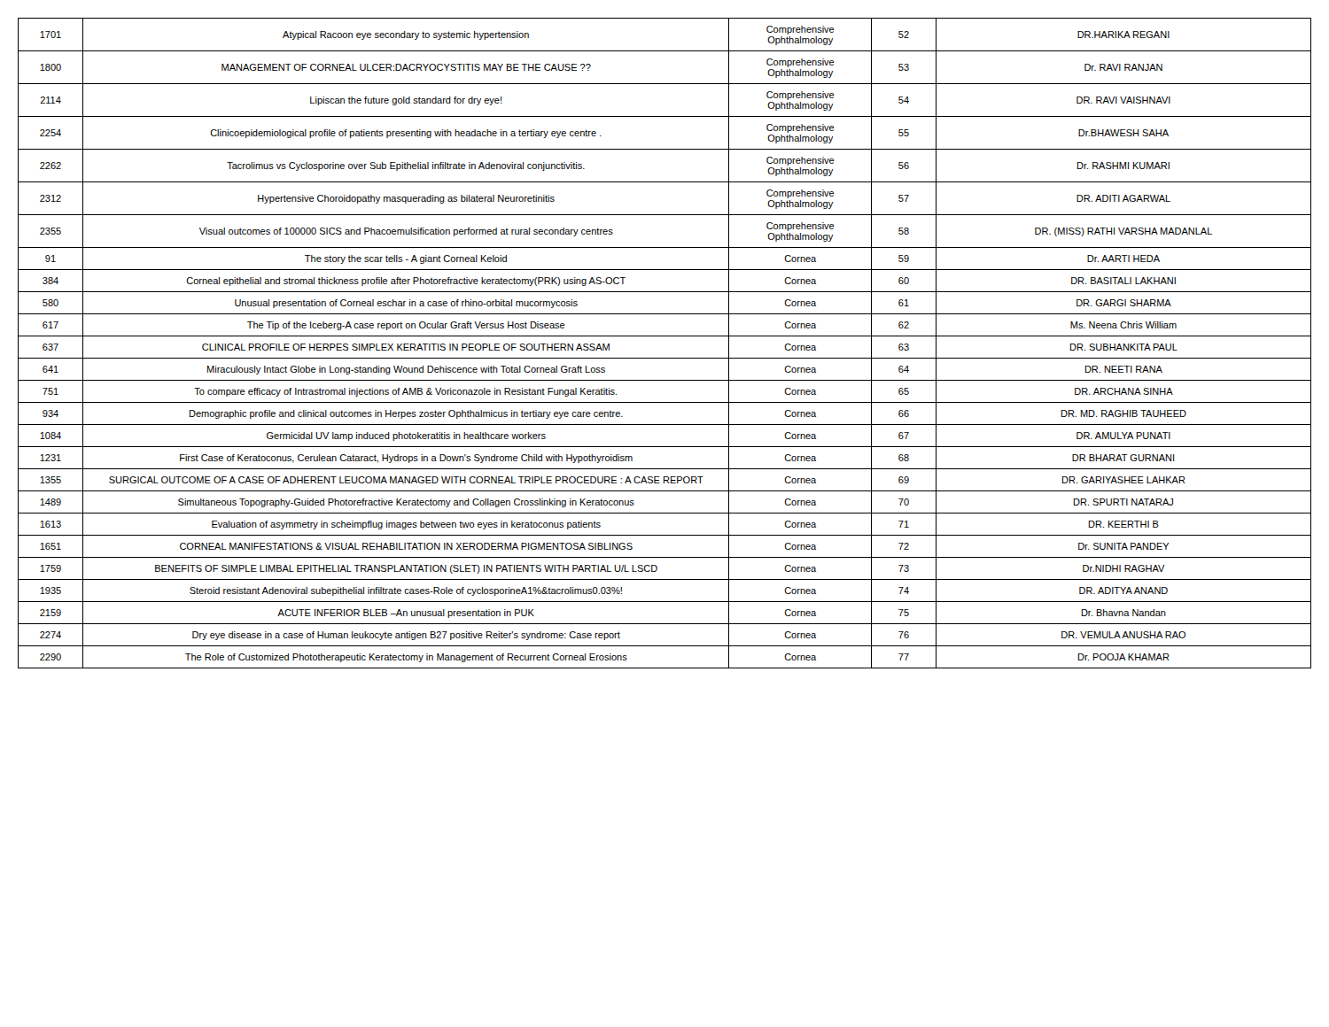| 1701 | Atypical Racoon eye secondary to systemic hypertension | Comprehensive Ophthalmology | 52 | DR.HARIKA REGANI |
| 1800 | MANAGEMENT OF CORNEAL ULCER:DACRYOCYSTITIS MAY BE THE CAUSE ?? | Comprehensive Ophthalmology | 53 | Dr. RAVI RANJAN |
| 2114 | Lipiscan the future gold standard for dry eye! | Comprehensive Ophthalmology | 54 | DR. RAVI VAISHNAVI |
| 2254 | Clinicoepidemiological profile of patients presenting with headache in a tertiary eye centre . | Comprehensive Ophthalmology | 55 | Dr.BHAWESH SAHA |
| 2262 | Tacrolimus vs Cyclosporine over Sub Epithelial infiltrate in Adenoviral conjunctivitis. | Comprehensive Ophthalmology | 56 | Dr. RASHMI KUMARI |
| 2312 | Hypertensive Choroidopathy masquerading as bilateral Neuroretinitis | Comprehensive Ophthalmology | 57 | DR. ADITI AGARWAL |
| 2355 | Visual outcomes of 100000 SICS and Phacoemulsification performed at rural secondary centres | Comprehensive Ophthalmology | 58 | DR. (MISS) RATHI VARSHA MADANLAL |
| 91 | The story the scar tells - A giant Corneal Keloid | Cornea | 59 | Dr. AARTI HEDA |
| 384 | Corneal epithelial and stromal thickness profile after Photorefractive keratectomy(PRK) using AS-OCT | Cornea | 60 | DR. BASITALI LAKHANI |
| 580 | Unusual presentation of Corneal eschar in a case of rhino-orbital mucormycosis | Cornea | 61 | DR. GARGI SHARMA |
| 617 | The Tip of the Iceberg-A case report on Ocular Graft Versus Host Disease | Cornea | 62 | Ms. Neena Chris William |
| 637 | CLINICAL PROFILE OF HERPES SIMPLEX KERATITIS IN PEOPLE OF SOUTHERN ASSAM | Cornea | 63 | DR. SUBHANKITA PAUL |
| 641 | Miraculously Intact Globe in Long-standing Wound Dehiscence with Total Corneal Graft Loss | Cornea | 64 | DR. NEETI RANA |
| 751 | To compare efficacy of Intrastromal injections of AMB & Voriconazole in Resistant Fungal Keratitis. | Cornea | 65 | DR. ARCHANA SINHA |
| 934 | Demographic profile and clinical outcomes in Herpes zoster Ophthalmicus in tertiary eye care centre. | Cornea | 66 | DR. MD. RAGHIB TAUHEED |
| 1084 | Germicidal UV lamp induced photokeratitis in healthcare workers | Cornea | 67 | DR. AMULYA PUNATI |
| 1231 | First Case of Keratoconus, Cerulean Cataract, Hydrops in a Down's Syndrome Child with Hypothyroidism | Cornea | 68 | DR BHARAT GURNANI |
| 1355 | SURGICAL OUTCOME OF A CASE OF ADHERENT LEUCOMA MANAGED WITH CORNEAL TRIPLE PROCEDURE : A CASE REPORT | Cornea | 69 | DR. GARIYASHEE LAHKAR |
| 1489 | Simultaneous Topography-Guided Photorefractive Keratectomy and Collagen Crosslinking in Keratoconus | Cornea | 70 | DR. SPURTI NATARAJ |
| 1613 | Evaluation of asymmetry in scheimpflug images between two eyes in keratoconus patients | Cornea | 71 | DR. KEERTHI B |
| 1651 | CORNEAL MANIFESTATIONS & VISUAL REHABILITATION IN XERODERMA PIGMENTOSA SIBLINGS | Cornea | 72 | Dr. SUNITA PANDEY |
| 1759 | BENEFITS OF SIMPLE LIMBAL EPITHELIAL TRANSPLANTATION (SLET) IN PATIENTS WITH PARTIAL U/L LSCD | Cornea | 73 | Dr.NIDHI RAGHAV |
| 1935 | Steroid resistant Adenoviral subepithelial infiltrate cases-Role of cyclosporineA1%&tacrolimus0.03%! | Cornea | 74 | DR. ADITYA ANAND |
| 2159 | ACUTE INFERIOR BLEB –An unusual presentation in PUK | Cornea | 75 | Dr. Bhavna Nandan |
| 2274 | Dry eye disease in a case of Human leukocyte antigen B27 positive Reiter's syndrome: Case report | Cornea | 76 | DR. VEMULA ANUSHA RAO |
| 2290 | The Role of Customized Phototherapeutic Keratectomy in Management of Recurrent Corneal Erosions | Cornea | 77 | Dr. POOJA KHAMAR |